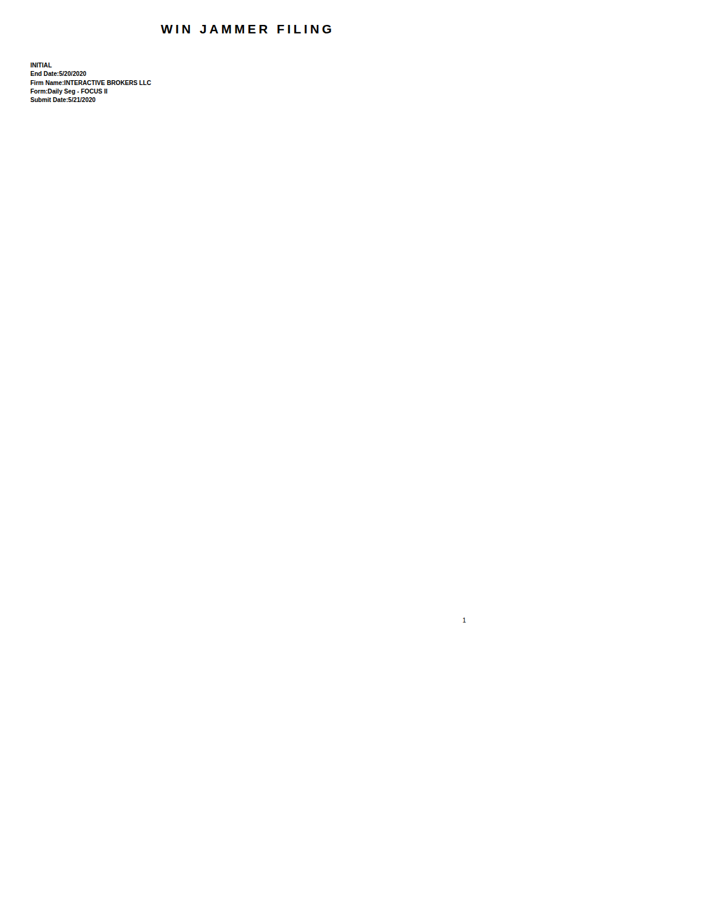WIN JAMMER FILING
INITIAL
End Date:5/20/2020
Firm Name:INTERACTIVE BROKERS LLC
Form:Daily Seg - FOCUS II
Submit Date:5/21/2020
1